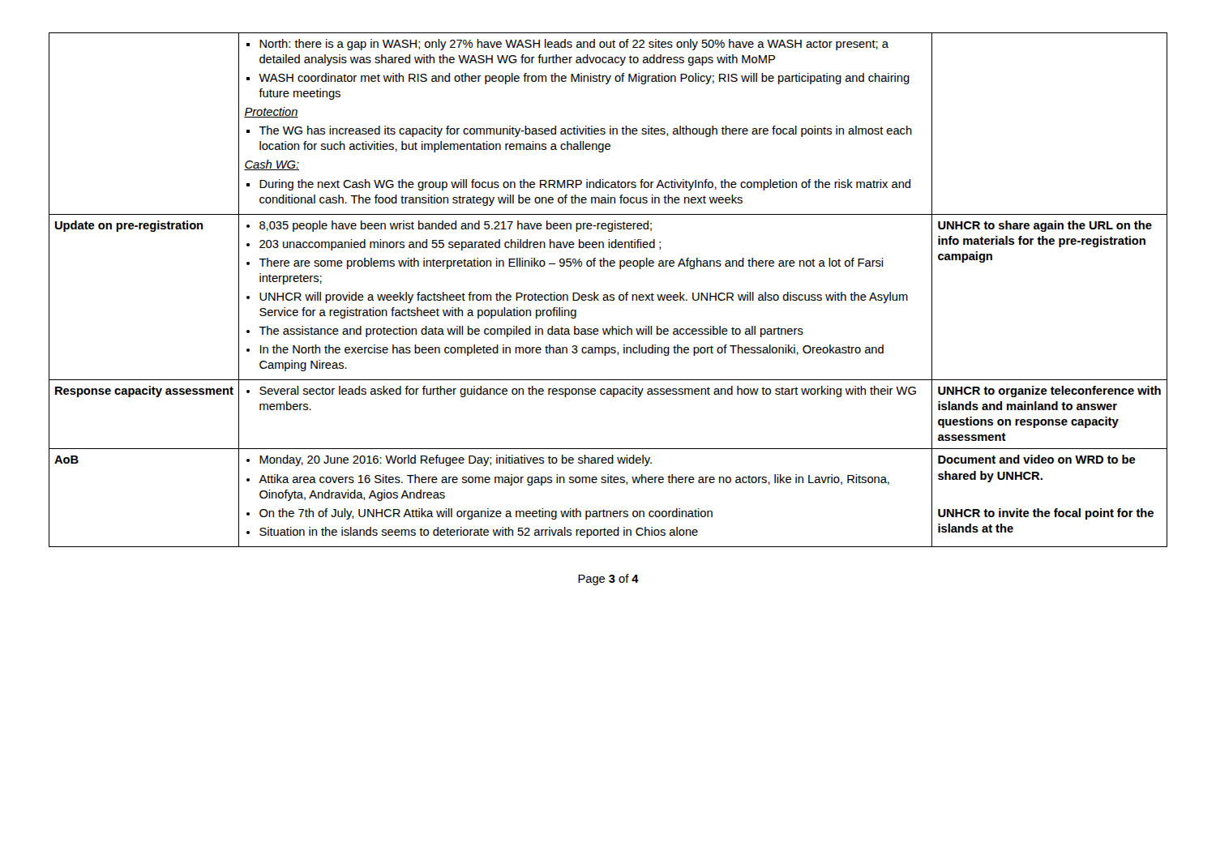| | North: there is a gap in WASH; only 27% have WASH leads and out of 22 sites only 50% have a WASH actor present; a detailed analysis was shared with the WASH WG for further advocacy to address gaps with MoMP WASH coordinator met with RIS and other people from the Ministry of Migration Policy; RIS will be participating and chairing future meetings Protection The WG has increased its capacity for community-based activities in the sites, although there are focal points in almost each location for such activities, but implementation remains a challenge Cash WG: During the next Cash WG the group will focus on the RRMRP indicators for ActivityInfo, the completion of the risk matrix and conditional cash. The food transition strategy will be one of the main focus in the next weeks | |
| Update on pre-registration | 8,035 people have been wrist banded and 5.217 have been pre-registered; 203 unaccompanied minors and 55 separated children have been identified ; There are some problems with interpretation in Elliniko – 95% of the people are Afghans and there are not a lot of Farsi interpreters; UNHCR will provide a weekly factsheet from the Protection Desk as of next week. UNHCR will also discuss with the Asylum Service for a registration factsheet with a population profiling The assistance and protection data will be compiled in data base which will be accessible to all partners In the North the exercise has been completed in more than 3 camps, including the port of Thessaloniki, Oreokastro and Camping Nireas. | UNHCR to share again the URL on the info materials for the pre-registration campaign |
| Response capacity assessment | Several sector leads asked for further guidance on the response capacity assessment and how to start working with their WG members. | UNHCR to organize teleconference with islands and mainland to answer questions on response capacity assessment |
| AoB | Monday, 20 June 2016: World Refugee Day; initiatives to be shared widely. Attika area covers 16 Sites. There are some major gaps in some sites, where there are no actors, like in Lavrio, Ritsona, Oinofyta, Andravida, Agios Andreas On the 7th of July, UNHCR Attika will organize a meeting with partners on coordination Situation in the islands seems to deteriorate with 52 arrivals reported in Chios alone | Document and video on WRD to be shared by UNHCR. UNHCR to invite the focal point for the islands at the |
Page 3 of 4